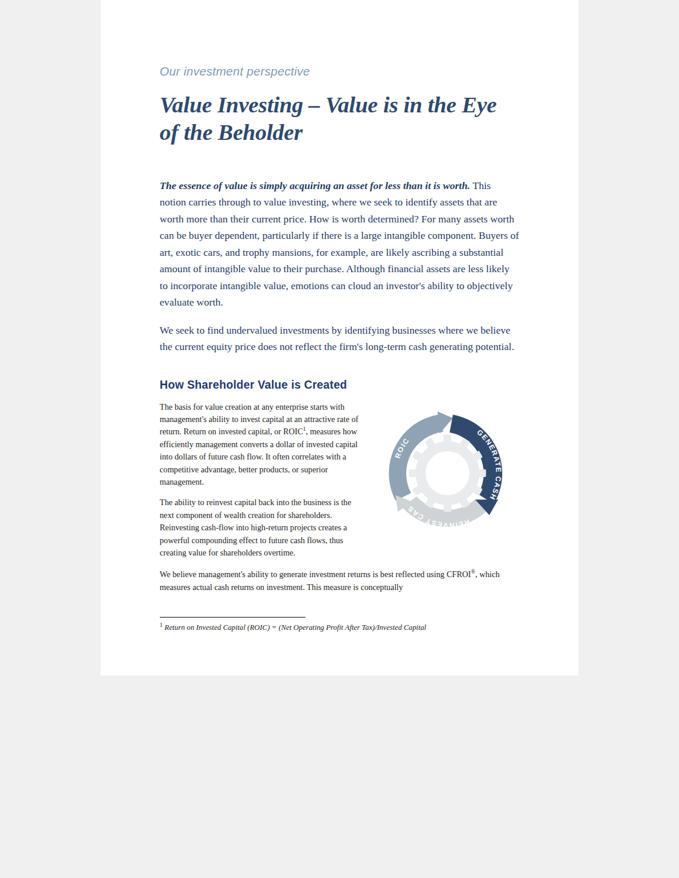Our investment perspective
Value Investing – Value is in the Eye of the Beholder
The essence of value is simply acquiring an asset for less than it is worth. This notion carries through to value investing, where we seek to identify assets that are worth more than their current price. How is worth determined? For many assets worth can be buyer dependent, particularly if there is a large intangible component. Buyers of art, exotic cars, and trophy mansions, for example, are likely ascribing a substantial amount of intangible value to their purchase. Although financial assets are less likely to incorporate intangible value, emotions can cloud an investor's ability to objectively evaluate worth.
We seek to find undervalued investments by identifying businesses where we believe the current equity price does not reflect the firm's long-term cash generating potential.
How Shareholder Value is Created
The basis for value creation at any enterprise starts with management's ability to invest capital at an attractive rate of return. Return on invested capital, or ROIC1, measures how efficiently management converts a dollar of invested capital into dollars of future cash flow. It often correlates with a competitive advantage, better products, or superior management.
The ability to reinvest capital back into the business is the next component of wealth creation for shareholders. Reinvesting cash-flow into high-return projects creates a powerful compounding effect to future cash flows, thus creating value for shareholders overtime.
ROIC GENERATE CASH REINVEST CASH
We believe management's ability to generate investment returns is best reflected using CFROI®, which measures actual cash returns on investment. This measure is conceptually
1 Return on Invested Capital (ROIC) = (Net Operating Profit After Tax)/Invested Capital